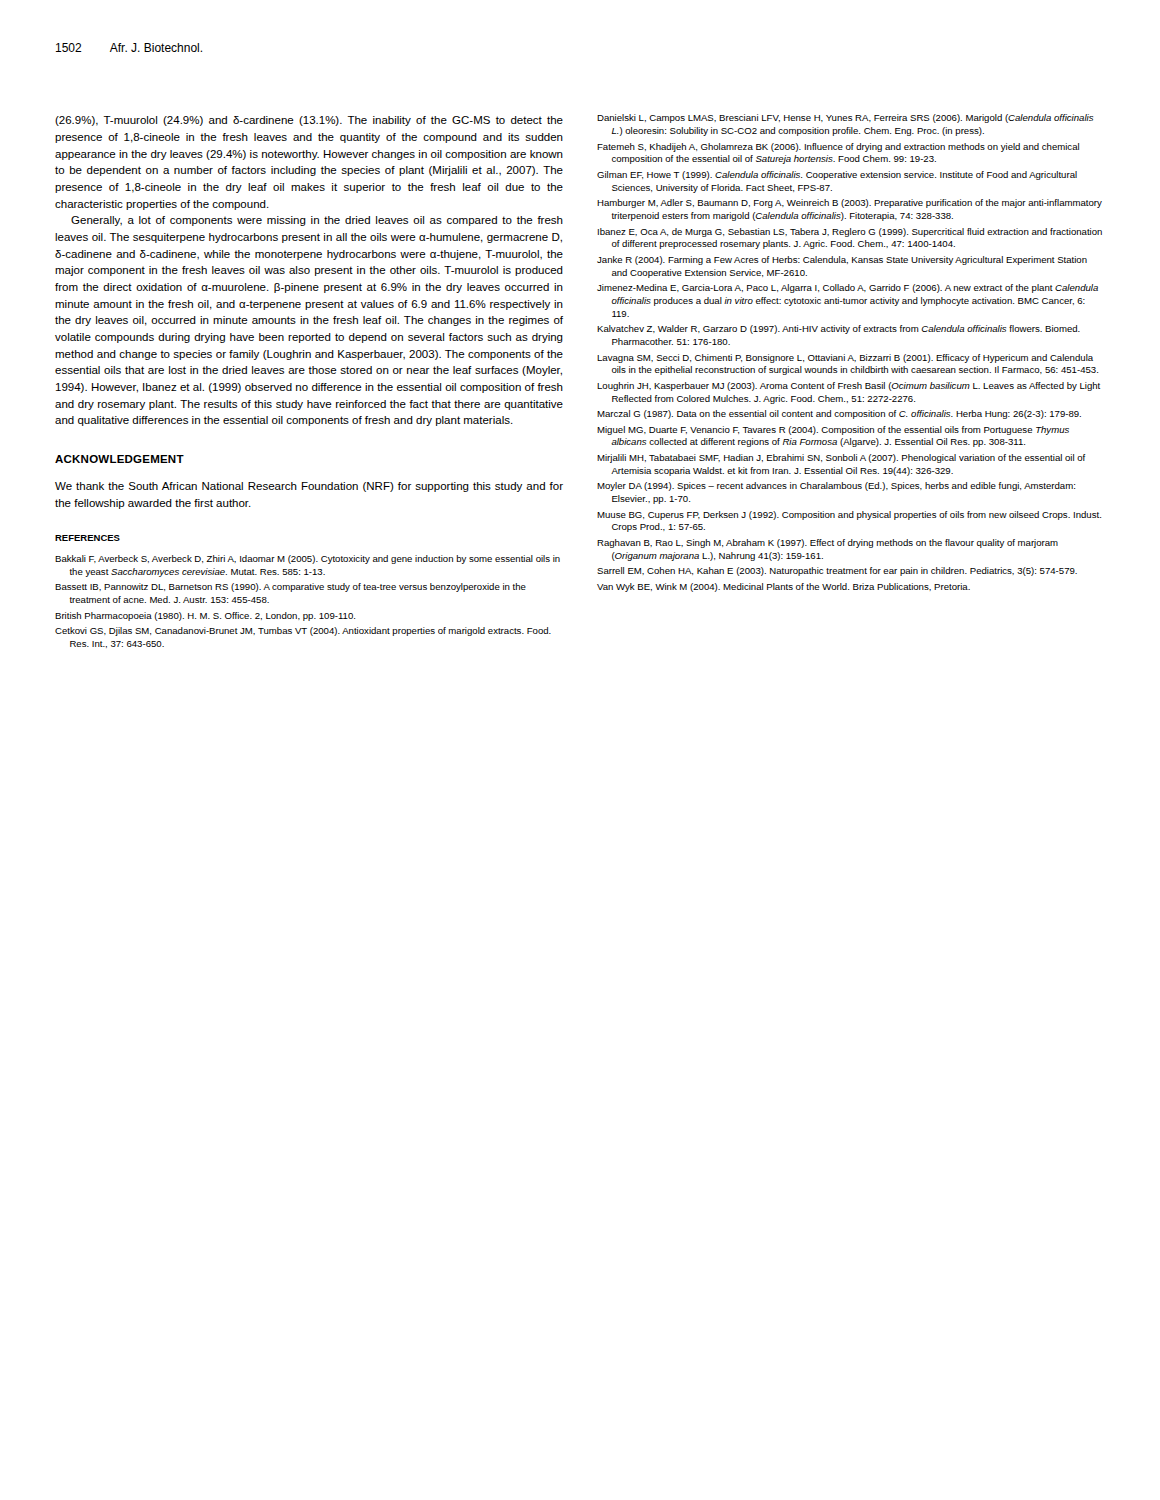1502 Afr. J. Biotechnol.
(26.9%), T-muurolol (24.9%) and δ-cardinene (13.1%). The inability of the GC-MS to detect the presence of 1,8-cineole in the fresh leaves and the quantity of the compound and its sudden appearance in the dry leaves (29.4%) is noteworthy. However changes in oil composition are known to be dependent on a number of factors including the species of plant (Mirjalili et al., 2007). The presence of 1,8-cineole in the dry leaf oil makes it superior to the fresh leaf oil due to the characteristic properties of the compound.
Generally, a lot of components were missing in the dried leaves oil as compared to the fresh leaves oil. The sesquiterpene hydrocarbons present in all the oils were α-humulene, germacrene D, δ-cadinene and δ-cadinene, while the monoterpene hydrocarbons were α-thujene, T-muurolol, the major component in the fresh leaves oil was also present in the other oils. T-muurolol is produced from the direct oxidation of α-muurolene. β-pinene present at 6.9% in the dry leaves occurred in minute amount in the fresh oil, and α-terpenene present at values of 6.9 and 11.6% respectively in the dry leaves oil, occurred in minute amounts in the fresh leaf oil. The changes in the regimes of volatile compounds during drying have been reported to depend on several factors such as drying method and change to species or family (Loughrin and Kasperbauer, 2003). The components of the essential oils that are lost in the dried leaves are those stored on or near the leaf surfaces (Moyler, 1994). However, Ibanez et al. (1999) observed no difference in the essential oil composition of fresh and dry rosemary plant. The results of this study have reinforced the fact that there are quantitative and qualitative differences in the essential oil components of fresh and dry plant materials.
Acknowledgement
We thank the South African National Research Foundation (NRF) for supporting this study and for the fellowship awarded the first author.
References
Bakkali F, Averbeck S, Averbeck D, Zhiri A, Idaomar M (2005). Cytotoxicity and gene induction by some essential oils in the yeast Saccharomyces cerevisiae. Mutat. Res. 585: 1-13.
Bassett IB, Pannowitz DL, Barnetson RS (1990). A comparative study of tea-tree versus benzoylperoxide in the treatment of acne. Med. J. Austr. 153: 455-458.
British Pharmacopoeia (1980). H. M. S. Office. 2, London, pp. 109-110.
Cetkovi GS, Djilas SM, Canadanovi-Brunet JM, Tumbas VT (2004). Antioxidant properties of marigold extracts. Food. Res. Int., 37: 643-650.
Danielski L, Campos LMAS, Bresciani LFV, Hense H, Yunes RA, Ferreira SRS (2006). Marigold (Calendula officinalis L.) oleoresin: Solubility in SC-CO2 and composition profile. Chem. Eng. Proc. (in press).
Fatemeh S, Khadijeh A, Gholamreza BK (2006). Influence of drying and extraction methods on yield and chemical composition of the essential oil of Satureja hortensis. Food Chem. 99: 19-23.
Gilman EF, Howe T (1999). Calendula officinalis. Cooperative extension service. Institute of Food and Agricultural Sciences, University of Florida. Fact Sheet, FPS-87.
Hamburger M, Adler S, Baumann D, Forg A, Weinreich B (2003). Preparative purification of the major anti-inflammatory triterpenoid esters from marigold (Calendula officinalis). Fitoterapia, 74: 328-338.
Ibanez E, Oca A, de Murga G, Sebastian LS, Tabera J, Reglero G (1999). Supercritical fluid extraction and fractionation of different preprocessed rosemary plants. J. Agric. Food. Chem., 47: 1400-1404.
Janke R (2004). Farming a Few Acres of Herbs: Calendula, Kansas State University Agricultural Experiment Station and Cooperative Extension Service, MF-2610.
Jimenez-Medina E, Garcia-Lora A, Paco L, Algarra I, Collado A, Garrido F (2006). A new extract of the plant Calendula officinalis produces a dual in vitro effect: cytotoxic anti-tumor activity and lymphocyte activation. BMC Cancer, 6: 119.
Kalvatchev Z, Walder R, Garzaro D (1997). Anti-HIV activity of extracts from Calendula officinalis flowers. Biomed. Pharmacother. 51: 176-180.
Lavagna SM, Secci D, Chimenti P, Bonsignore L, Ottaviani A, Bizzarri B (2001). Efficacy of Hypericum and Calendula oils in the epithelial reconstruction of surgical wounds in childbirth with caesarean section. Il Farmaco, 56: 451-453.
Loughrin JH, Kasperbauer MJ (2003). Aroma Content of Fresh Basil (Ocimum basilicum L. Leaves as Affected by Light Reflected from Colored Mulches. J. Agric. Food. Chem., 51: 2272-2276.
Marczal G (1987). Data on the essential oil content and composition of C. officinalis. Herba Hung: 26(2-3): 179-89.
Miguel MG, Duarte F, Venancio F, Tavares R (2004). Composition of the essential oils from Portuguese Thymus albicans collected at different regions of Ria Formosa (Algarve). J. Essential Oil Res. pp. 308-311.
Mirjalili MH, Tabatabaei SMF, Hadian J, Ebrahimi SN, Sonboli A (2007). Phenological variation of the essential oil of Artemisia scoparia Waldst. et kit from Iran. J. Essential Oil Res. 19(44): 326-329.
Moyler DA (1994). Spices – recent advances in Charalambous (Ed.), Spices, herbs and edible fungi, Amsterdam: Elsevier., pp. 1-70.
Muuse BG, Cuperus FP, Derksen J (1992). Composition and physical properties of oils from new oilseed Crops. Indust. Crops Prod., 1: 57-65.
Raghavan B, Rao L, Singh M, Abraham K (1997). Effect of drying methods on the flavour quality of marjoram (Origanum majorana L.), Nahrung 41(3): 159-161.
Sarrell EM, Cohen HA, Kahan E (2003). Naturopathic treatment for ear pain in children. Pediatrics, 3(5): 574-579.
Van Wyk BE, Wink M (2004). Medicinal Plants of the World. Briza Publications, Pretoria.